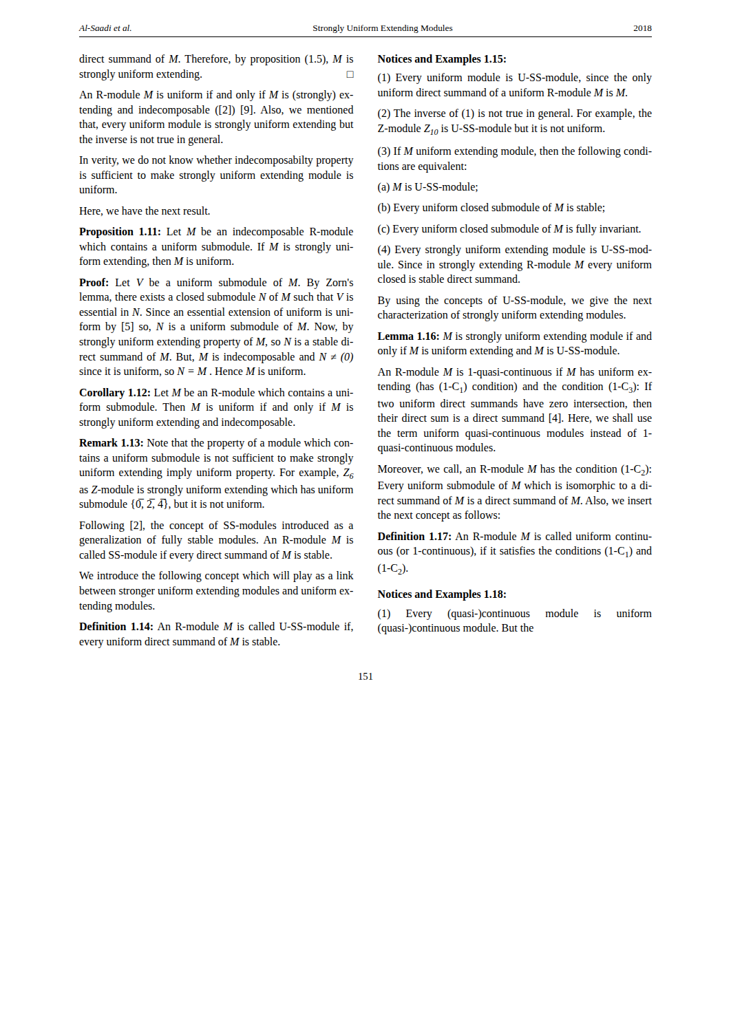Al-Saadi et al. Strongly Uniform Extending Modules 2018
direct summand of M. Therefore, by proposition (1.5), M is strongly uniform extending. □
An R-module M is uniform if and only if M is (strongly) extending and indecomposable ([2]) [9]. Also, we mentioned that, every uniform module is strongly uniform extending but the inverse is not true in general.
In verity, we do not know whether indecomposabilty property is sufficient to make strongly uniform extending module is uniform.
Here, we have the next result.
Proposition 1.11: Let M be an indecomposable R-module which contains a uniform submodule. If M is strongly uniform extending, then M is uniform.
Proof: Let V be a uniform submodule of M. By Zorn's lemma, there exists a closed submodule N of M such that V is essential in N. Since an essential extension of uniform is uniform by [5] so, N is a uniform submodule of M. Now, by strongly uniform extending property of M, so N is a stable direct summand of M. But, M is indecomposable and N ≠ (0) since it is uniform, so N = M . Hence M is uniform.
Corollary 1.12: Let M be an R-module which contains a uniform submodule. Then M is uniform if and only if M is strongly uniform extending and indecomposable.
Remark 1.13: Note that the property of a module which contains a uniform submodule is not sufficient to make strongly uniform extending imply uniform property. For example, Z6 as Z-module is strongly uniform extending which has uniform submodule {0̅, 2̅, 4̅}, but it is not uniform.
Following [2], the concept of SS-modules introduced as a generalization of fully stable modules. An R-module M is called SS-module if every direct summand of M is stable.
We introduce the following concept which will play as a link between stronger uniform extending modules and uniform extending modules.
Definition 1.14: An R-module M is called U-SS-module if, every uniform direct summand of M is stable.
Notices and Examples 1.15:
(1) Every uniform module is U-SS-module, since the only uniform direct summand of a uniform R-module M is M.
(2) The inverse of (1) is not true in general. For example, the Z-module Z10 is U-SS-module but it is not uniform.
(3) If M uniform extending module, then the following conditions are equivalent:
(a) M is U-SS-module;
(b) Every uniform closed submodule of M is stable;
(c) Every uniform closed submodule of M is fully invariant.
(4) Every strongly uniform extending module is U-SS-module. Since in strongly extending R-module M every uniform closed is stable direct summand.
By using the concepts of U-SS-module, we give the next characterization of strongly uniform extending modules.
Lemma 1.16: M is strongly uniform extending module if and only if M is uniform extending and M is U-SS-module.
An R-module M is 1-quasi-continuous if M has uniform extending (has (1-C1) condition) and the condition (1-C3): If two uniform direct summands have zero intersection, then their direct sum is a direct summand [4]. Here, we shall use the term uniform quasi-continuous modules instead of 1-quasi-continuous modules.
Moreover, we call, an R-module M has the condition (1-C2): Every uniform submodule of M which is isomorphic to a direct summand of M is a direct summand of M. Also, we insert the next concept as follows:
Definition 1.17: An R-module M is called uniform continuous (or 1-continuous), if it satisfies the conditions (1-C1) and (1-C2).
Notices and Examples 1.18:
(1) Every (quasi-)continuous module is uniform (quasi-)continuous module. But the
151